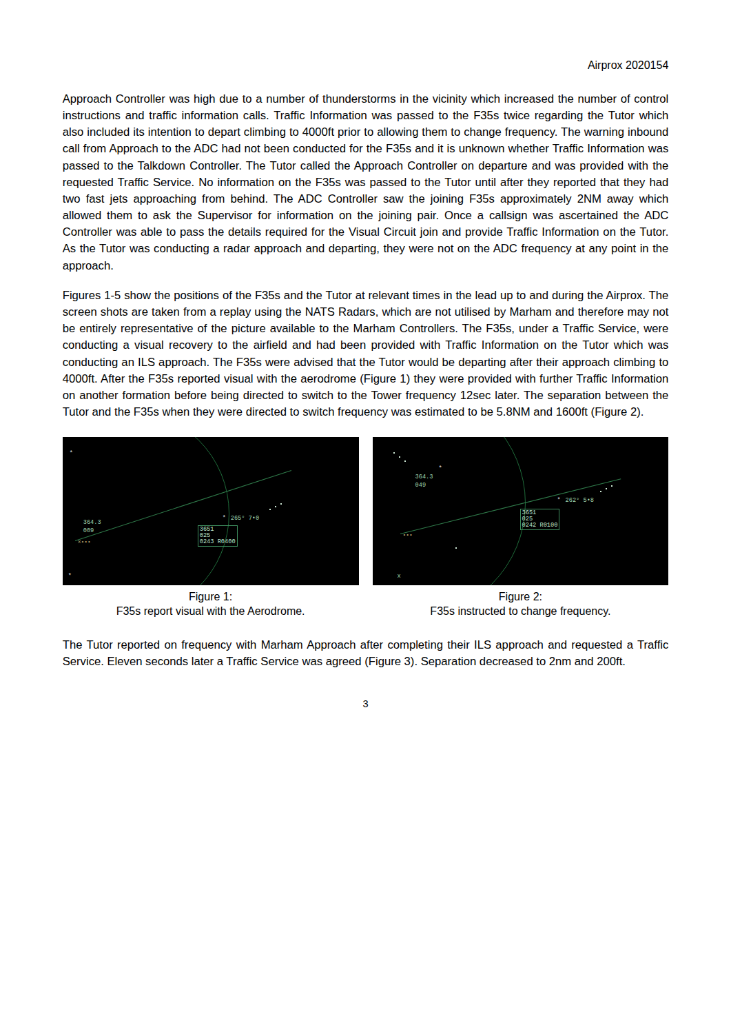Airprox 2020154
Approach Controller was high due to a number of thunderstorms in the vicinity which increased the number of control instructions and traffic information calls. Traffic Information was passed to the F35s twice regarding the Tutor which also included its intention to depart climbing to 4000ft prior to allowing them to change frequency. The warning inbound call from Approach to the ADC had not been conducted for the F35s and it is unknown whether Traffic Information was passed to the Talkdown Controller. The Tutor called the Approach Controller on departure and was provided with the requested Traffic Service. No information on the F35s was passed to the Tutor until after they reported that they had two fast jets approaching from behind. The ADC Controller saw the joining F35s approximately 2NM away which allowed them to ask the Supervisor for information on the joining pair. Once a callsign was ascertained the ADC Controller was able to pass the details required for the Visual Circuit join and provide Traffic Information on the Tutor. As the Tutor was conducting a radar approach and departing, they were not on the ADC frequency at any point in the approach.
Figures 1-5 show the positions of the F35s and the Tutor at relevant times in the lead up to and during the Airprox. The screen shots are taken from a replay using the NATS Radars, which are not utilised by Marham and therefore may not be entirely representative of the picture available to the Marham Controllers. The F35s, under a Traffic Service, were conducting a visual recovery to the airfield and had been provided with Traffic Information on the Tutor which was conducting an ILS approach. The F35s were advised that the Tutor would be departing after their approach climbing to 4000ft. After the F35s reported visual with the aerodrome (Figure 1) they were provided with further Traffic Information on another formation before being directed to switch to the Tower frequency 12sec later. The separation between the Tutor and the F35s when they were directed to switch frequency was estimated to be 5.8NM and 1600ft (Figure 2).
| * 364.3 009 x••• 3651 025 0243 R0400 * 265° 7•0 * Figure 1: F35s report visual with the Aerodrome. | * 364.3 049 ••• 3651 025 0242 R0100 * 262° 5•8 x Figure 2: F35s instructed to change frequency. |
The Tutor reported on frequency with Marham Approach after completing their ILS approach and requested a Traffic Service. Eleven seconds later a Traffic Service was agreed (Figure 3). Separation decreased to 2nm and 200ft.
3